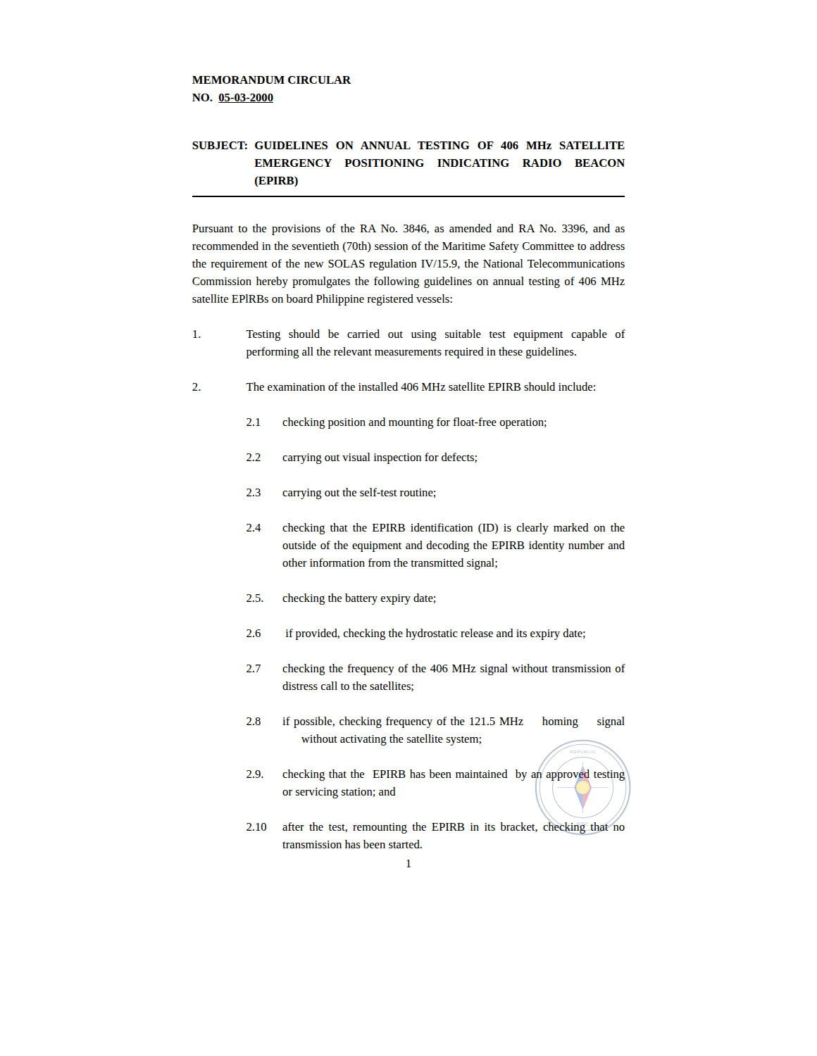MEMORANDUM CIRCULAR
NO. 05-03-2000
SUBJECT:
GUIDELINES ON ANNUAL TESTING OF 406 MHz SATELLITE EMERGENCY POSITIONING INDICATING RADIO BEACON (EPIRB)
Pursuant to the provisions of the RA No. 3846, as amended and RA No. 3396, and as recommended in the seventieth (70th) session of the Maritime Safety Committee to address the requirement of the new SOLAS regulation IV/15.9, the National Telecommunications Commission hereby promulgates the following guidelines on annual testing of 406 MHz satellite EPlRBs on board Philippine registered vessels:
1.
Testing should be carried out using suitable test equipment capable of performing all the relevant measurements required in these guidelines.
2.
The examination of the installed 406 MHz satellite EPIRB should include:
2.1
checking position and mounting for float-free operation;
2.2
carrying out visual inspection for defects;
2.3
carrying out the self-test routine;
2.4
checking that the EPIRB identification (ID) is clearly marked on the outside of the equipment and decoding the EPIRB identity number and other information from the transmitted signal;
2.5.
checking the battery expiry date;
2.6
if provided, checking the hydrostatic release and its expiry date;
2.7
checking the frequency of the 406 MHz signal without transmission of distress call to the satellites;
2.8
if possible, checking frequency of the 121.5 MHz homing signal without activating the satellite system;
2.9.
checking that the EPIRB has been maintained by an approved testing or servicing station; and
2.10
after the test, remounting the EPIRB in its bracket, checking that no transmission has been started.
NTC REPUBLIC
1